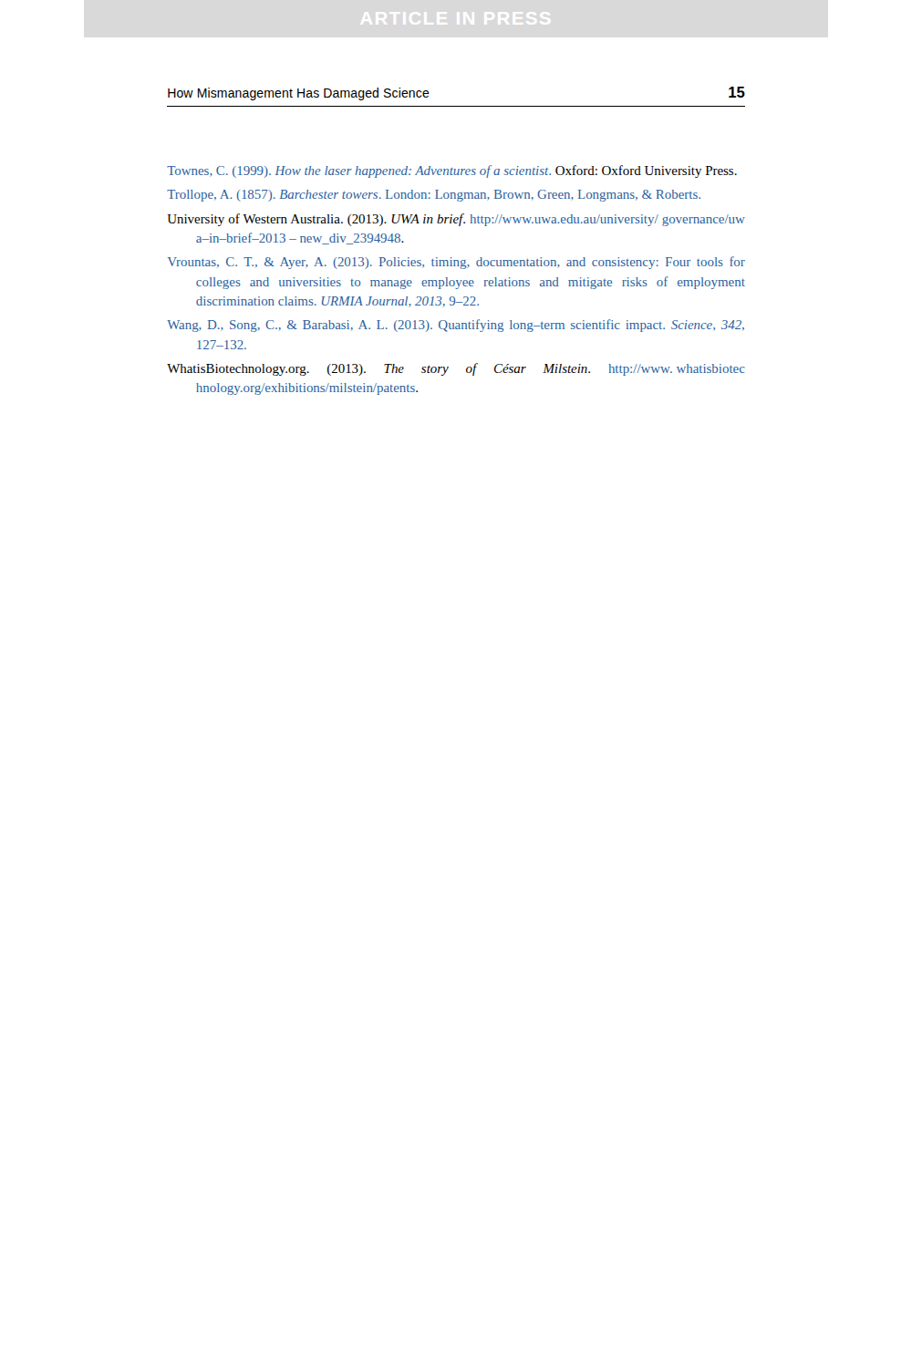ARTICLE IN PRESS
How Mismanagement Has Damaged Science 15
Townes, C. (1999). How the laser happened: Adventures of a scientist. Oxford: Oxford University Press.
Trollope, A. (1857). Barchester towers. London: Longman, Brown, Green, Longmans, & Roberts.
University of Western Australia. (2013). UWA in brief. http://www.uwa.edu.au/university/ governance/uwa–in–brief–2013 – new_div_2394948.
Vrountas, C. T., & Ayer, A. (2013). Policies, timing, documentation, and consistency: Four tools for colleges and universities to manage employee relations and mitigate risks of employment discrimination claims. URMIA Journal, 2013, 9–22.
Wang, D., Song, C., & Barabasi, A. L. (2013). Quantifying long–term scientific impact. Science, 342, 127–132.
WhatisBiotechnology.org. (2013). The story of César Milstein. http://www. whatisbiotechnology.org/exhibitions/milstein/patents.